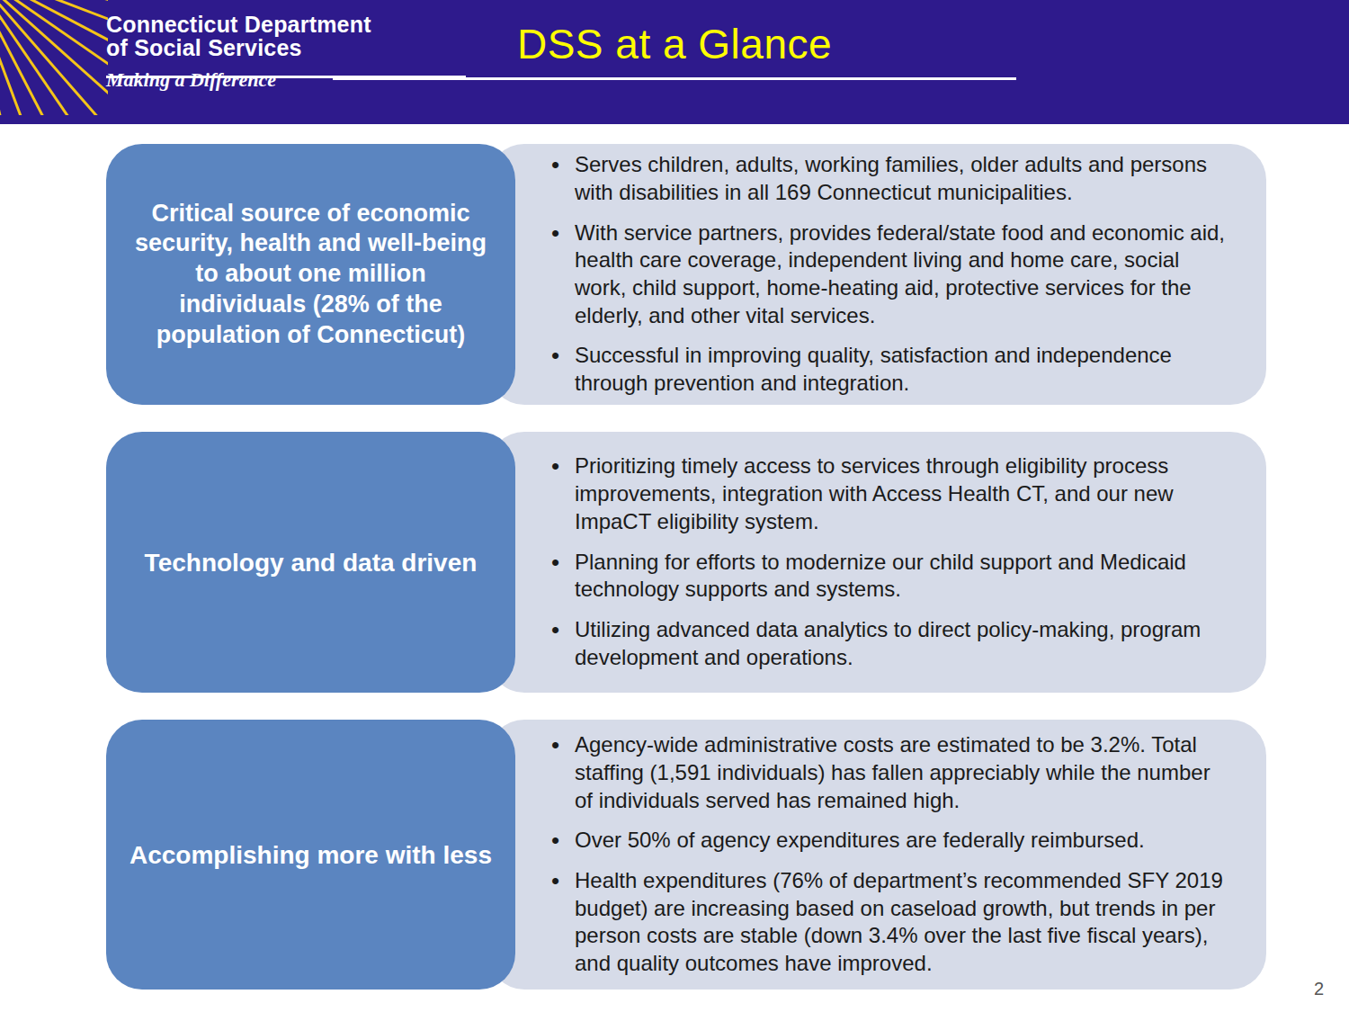Connecticut Department
of Social Services
Making a Difference
DSS at a Glance
Critical source of economic security, health and well-being to about one million individuals (28% of the population of Connecticut)
Serves children, adults, working families, older adults and persons with disabilities in all 169 Connecticut municipalities.
With service partners, provides federal/state food and economic aid, health care coverage, independent living and home care, social work, child support, home-heating aid, protective services for the elderly, and other vital services.
Successful in improving quality, satisfaction and independence through prevention and integration.
Technology and data driven
Prioritizing timely access to services through eligibility process improvements, integration with Access Health CT, and our new ImpaCT eligibility system.
Planning for efforts to modernize our child support and Medicaid technology supports and systems.
Utilizing advanced data analytics to direct policy-making, program development and operations.
Accomplishing more with less
Agency-wide administrative costs are estimated to be 3.2%. Total staffing (1,591 individuals) has fallen appreciably while the number of individuals served has remained high.
Over 50% of agency expenditures are federally reimbursed.
Health expenditures (76% of department’s recommended SFY 2019 budget) are increasing based on caseload growth, but trends in per person costs are stable (down 3.4% over the last five fiscal years), and quality outcomes have improved.
2